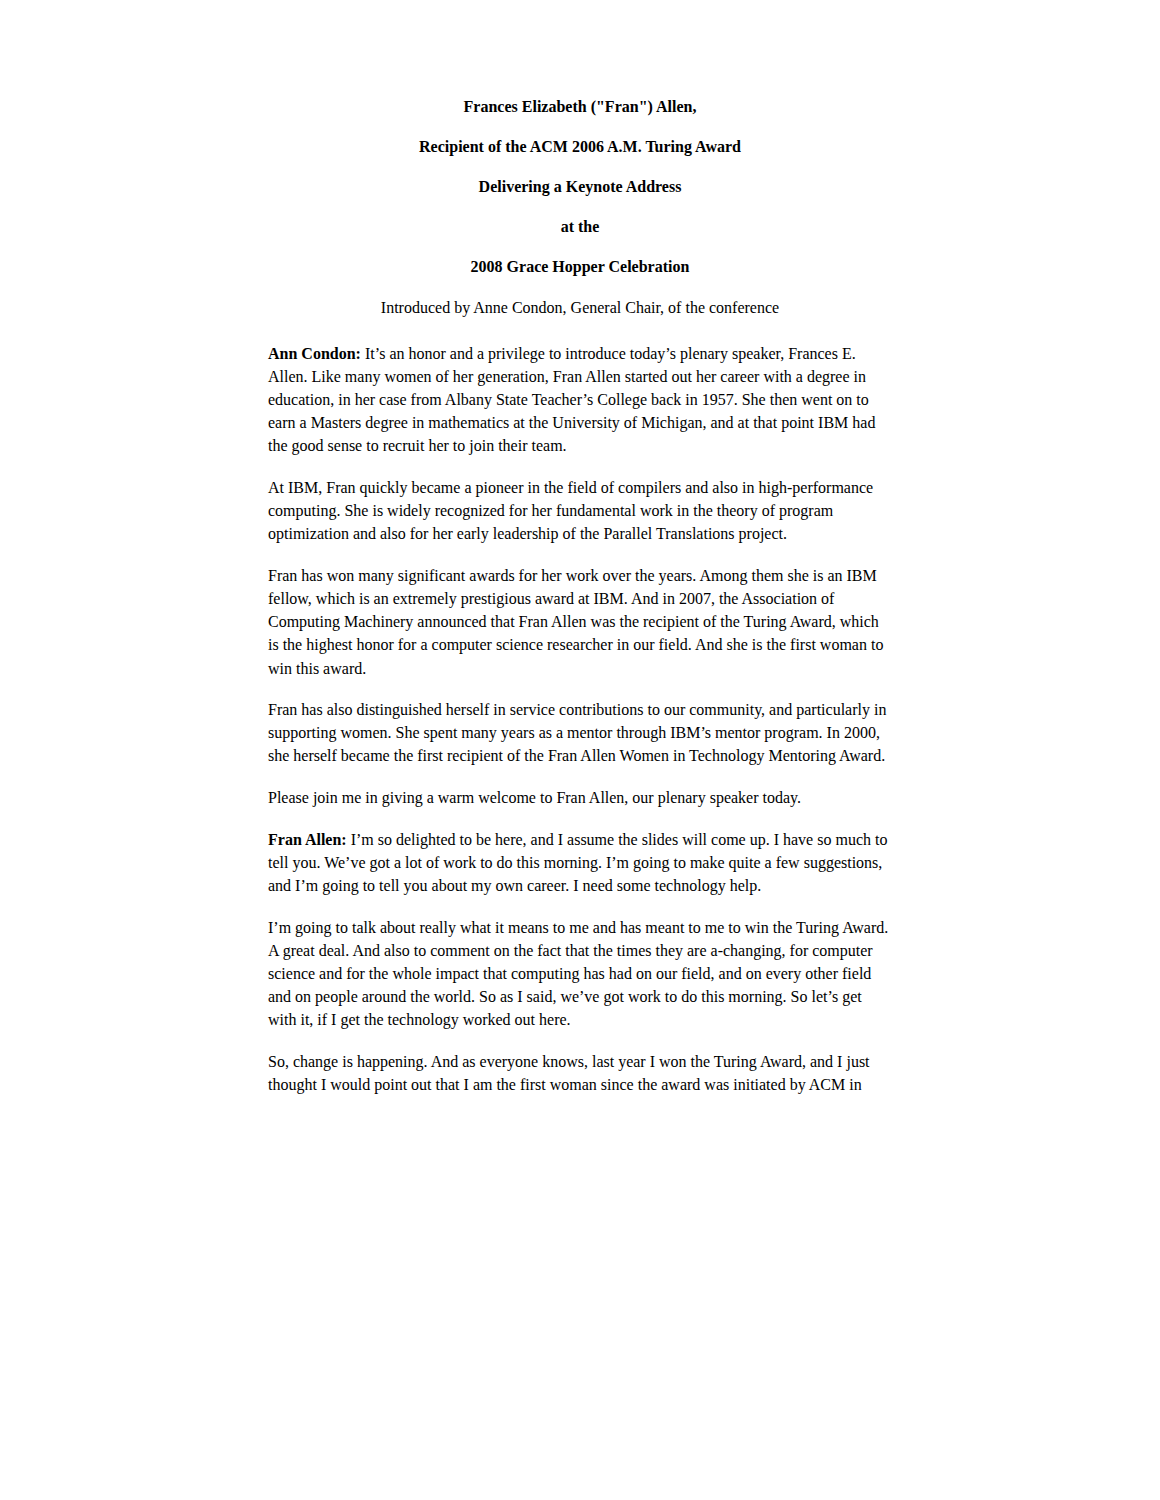Frances Elizabeth ("Fran") Allen,
Recipient of the ACM 2006 A.M. Turing Award
Delivering a Keynote Address
at the
2008 Grace Hopper Celebration
Introduced by Anne Condon, General Chair, of the conference
Ann Condon: It’s an honor and a privilege to introduce today’s plenary speaker, Frances E. Allen. Like many women of her generation, Fran Allen started out her career with a degree in education, in her case from Albany State Teacher’s College back in 1957. She then went on to earn a Masters degree in mathematics at the University of Michigan, and at that point IBM had the good sense to recruit her to join their team.
At IBM, Fran quickly became a pioneer in the field of compilers and also in high-performance computing. She is widely recognized for her fundamental work in the theory of program optimization and also for her early leadership of the Parallel Translations project.
Fran has won many significant awards for her work over the years. Among them she is an IBM fellow, which is an extremely prestigious award at IBM. And in 2007, the Association of Computing Machinery announced that Fran Allen was the recipient of the Turing Award, which is the highest honor for a computer science researcher in our field. And she is the first woman to win this award.
Fran has also distinguished herself in service contributions to our community, and particularly in supporting women. She spent many years as a mentor through IBM’s mentor program. In 2000, she herself became the first recipient of the Fran Allen Women in Technology Mentoring Award.
Please join me in giving a warm welcome to Fran Allen, our plenary speaker today.
Fran Allen: I’m so delighted to be here, and I assume the slides will come up. I have so much to tell you. We’ve got a lot of work to do this morning. I’m going to make quite a few suggestions, and I’m going to tell you about my own career. I need some technology help.
I’m going to talk about really what it means to me and has meant to me to win the Turing Award. A great deal. And also to comment on the fact that the times they are a-changing, for computer science and for the whole impact that computing has had on our field, and on every other field and on people around the world. So as I said, we’ve got work to do this morning. So let’s get with it, if I get the technology worked out here.
So, change is happening. And as everyone knows, last year I won the Turing Award, and I just thought I would point out that I am the first woman since the award was initiated by ACM in